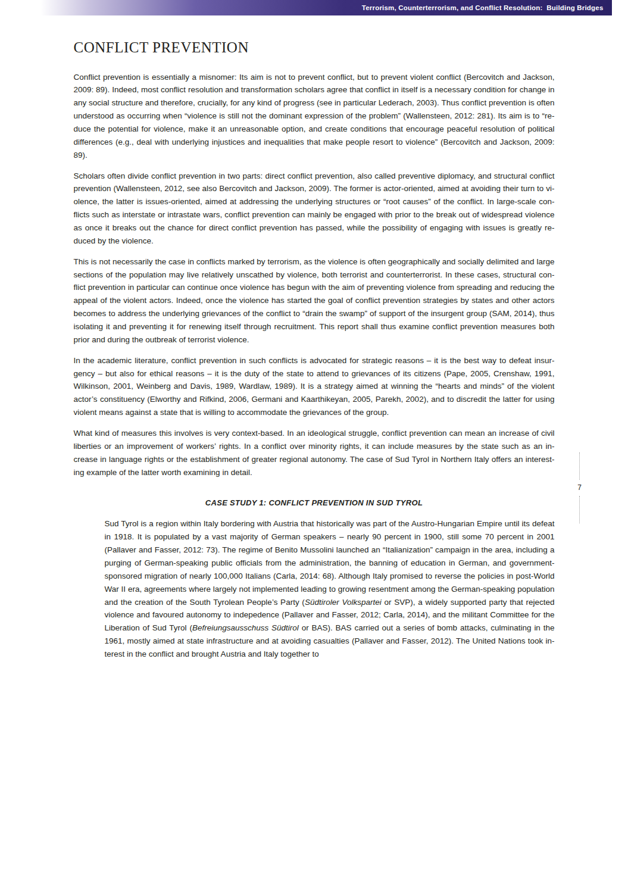Terrorism, Counterterrorism, and Conflict Resolution: Building Bridges
7
CONFLICT PREVENTION
Conflict prevention is essentially a misnomer: Its aim is not to prevent conflict, but to prevent violent conflict (Bercovitch and Jackson, 2009: 89). Indeed, most conflict resolution and transformation scholars agree that conflict in itself is a necessary condition for change in any social structure and therefore, crucially, for any kind of progress (see in particular Lederach, 2003). Thus conflict prevention is often understood as occurring when “violence is still not the dominant expression of the problem” (Wallensteen, 2012: 281). Its aim is to “reduce the potential for violence, make it an unreasonable option, and create conditions that encourage peaceful resolution of political differences (e.g., deal with underlying injustices and inequalities that make people resort to violence” (Bercovitch and Jackson, 2009: 89).
Scholars often divide conflict prevention in two parts: direct conflict prevention, also called preventive diplomacy, and structural conflict prevention (Wallensteen, 2012, see also Bercovitch and Jackson, 2009). The former is actor-oriented, aimed at avoiding their turn to violence, the latter is issues-oriented, aimed at addressing the underlying structures or “root causes” of the conflict. In large-scale conflicts such as interstate or intrastate wars, conflict prevention can mainly be engaged with prior to the break out of widespread violence as once it breaks out the chance for direct conflict prevention has passed, while the possibility of engaging with issues is greatly reduced by the violence.
This is not necessarily the case in conflicts marked by terrorism, as the violence is often geographically and socially delimited and large sections of the population may live relatively unscathed by violence, both terrorist and counterterrorist. In these cases, structural conflict prevention in particular can continue once violence has begun with the aim of preventing violence from spreading and reducing the appeal of the violent actors. Indeed, once the violence has started the goal of conflict prevention strategies by states and other actors becomes to address the underlying grievances of the conflict to “drain the swamp” of support of the insurgent group (SAM, 2014), thus isolating it and preventing it for renewing itself through recruitment. This report shall thus examine conflict prevention measures both prior and during the outbreak of terrorist violence.
In the academic literature, conflict prevention in such conflicts is advocated for strategic reasons – it is the best way to defeat insurgency – but also for ethical reasons – it is the duty of the state to attend to grievances of its citizens (Pape, 2005, Crenshaw, 1991, Wilkinson, 2001, Weinberg and Davis, 1989, Wardlaw, 1989). It is a strategy aimed at winning the “hearts and minds” of the violent actor’s constituency (Elworthy and Rifkind, 2006, Germani and Kaarthikeyan, 2005, Parekh, 2002), and to discredit the latter for using violent means against a state that is willing to accommodate the grievances of the group.
What kind of measures this involves is very context-based. In an ideological struggle, conflict prevention can mean an increase of civil liberties or an improvement of workers’ rights. In a conflict over minority rights, it can include measures by the state such as an increase in language rights or the establishment of greater regional autonomy. The case of Sud Tyrol in Northern Italy offers an interesting example of the latter worth examining in detail.
CASE STUDY 1: CONFLICT PREVENTION IN SUD TYROL
Sud Tyrol is a region within Italy bordering with Austria that historically was part of the Austro-Hungarian Empire until its defeat in 1918. It is populated by a vast majority of German speakers – nearly 90 percent in 1900, still some 70 percent in 2001 (Pallaver and Fasser, 2012: 73). The regime of Benito Mussolini launched an “Italianization” campaign in the area, including a purging of German-speaking public officials from the administration, the banning of education in German, and government-sponsored migration of nearly 100,000 Italians (Carla, 2014: 68). Although Italy promised to reverse the policies in post-World War II era, agreements where largely not implemented leading to growing resentment among the German-speaking population and the creation of the South Tyrolean People’s Party (Südtiroler Volkspartei or SVP), a widely supported party that rejected violence and favoured autonomy to indepedence (Pallaver and Fasser, 2012; Carla, 2014), and the militant Committee for the Liberation of Sud Tyrol (Befreiungsausschuss Südtirol or BAS). BAS carried out a series of bomb attacks, culminating in the 1961, mostly aimed at state infrastructure and at avoiding casualties (Pallaver and Fasser, 2012). The United Nations took interest in the conflict and brought Austria and Italy together to